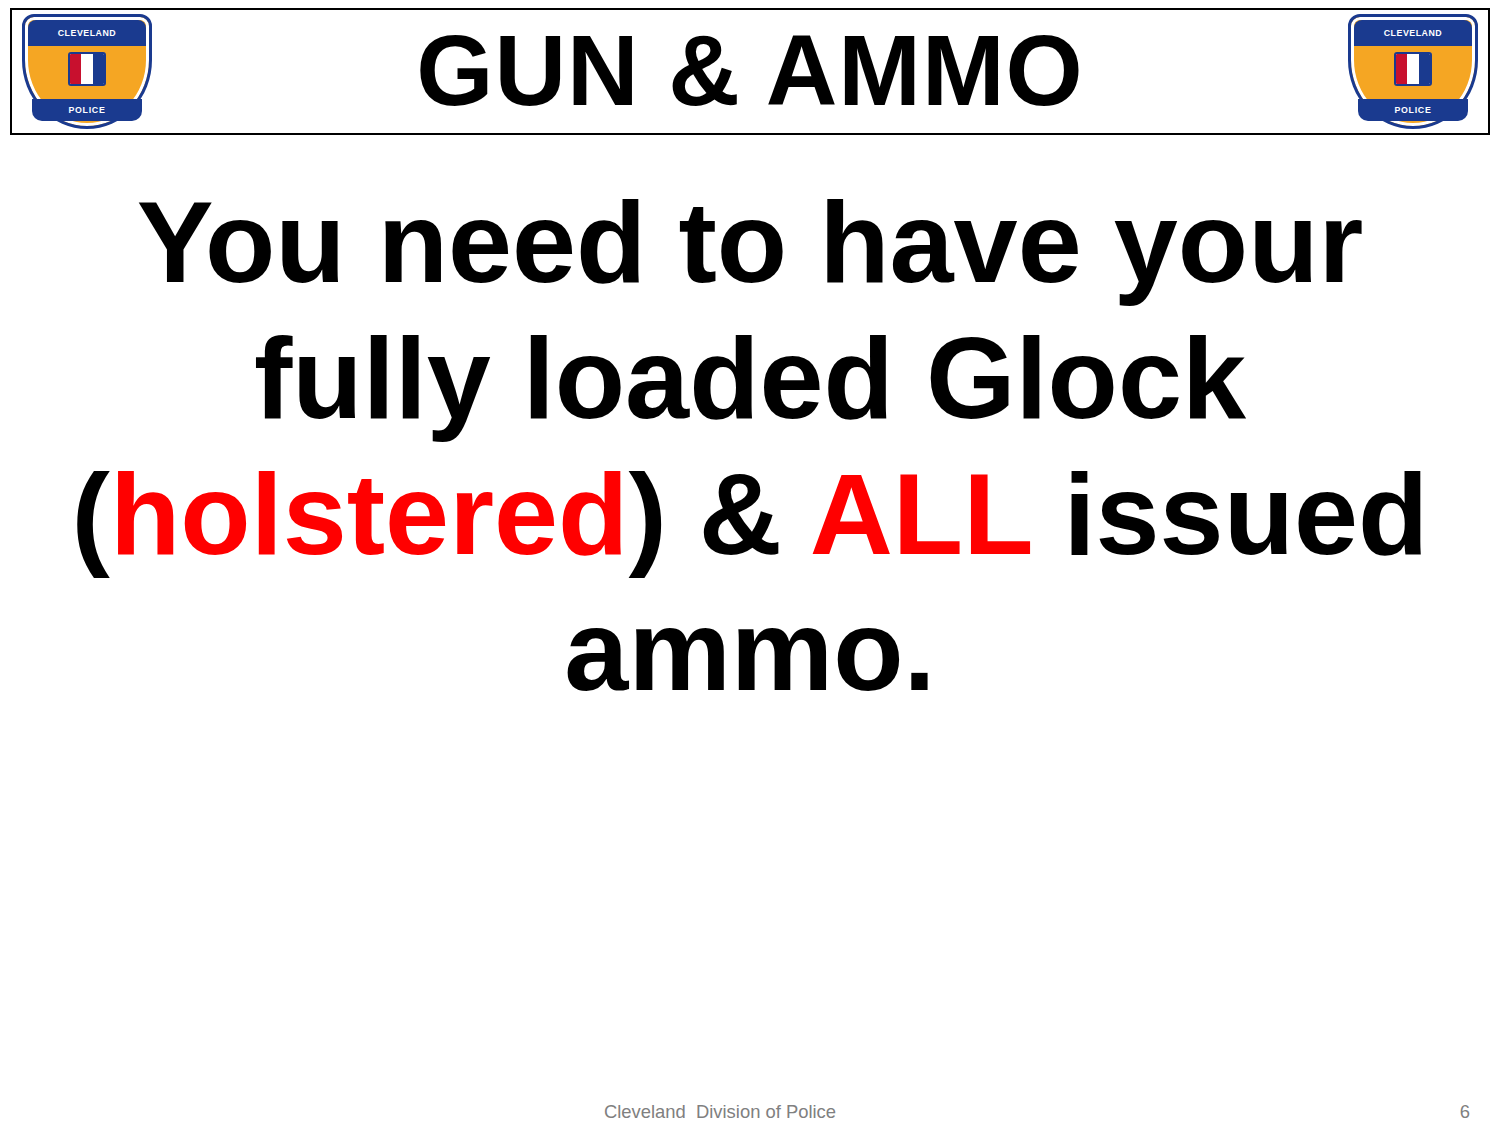Cleveland
Police
GUN & AMMO
Cleveland
Police
You need to have your fully loaded Glock (holstered) & ALL issued ammo.
Cleveland Division of Police
6